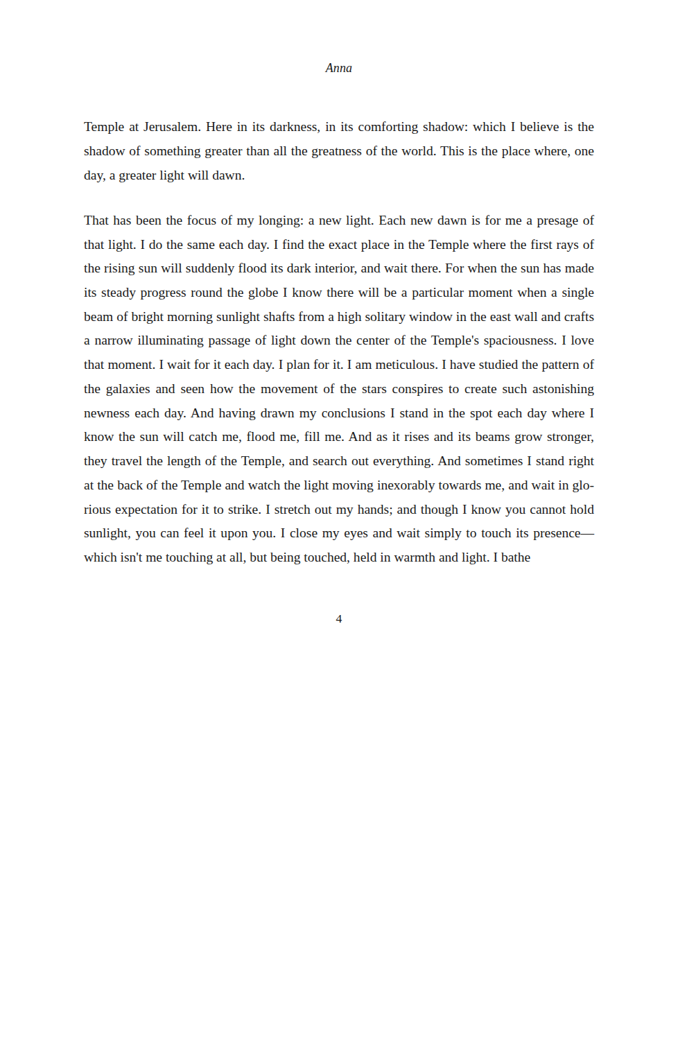Anna
Temple at Jerusalem. Here in its darkness, in its comforting shadow: which I believe is the shadow of something greater than all the greatness of the world. This is the place where, one day, a greater light will dawn.
That has been the focus of my longing: a new light. Each new dawn is for me a presage of that light. I do the same each day. I find the exact place in the Temple where the first rays of the rising sun will suddenly flood its dark interior, and wait there. For when the sun has made its steady progress round the globe I know there will be a particular moment when a single beam of bright morning sunlight shafts from a high solitary window in the east wall and crafts a narrow illuminating passage of light down the center of the Temple's spaciousness. I love that moment. I wait for it each day. I plan for it. I am meticulous. I have studied the pattern of the galaxies and seen how the movement of the stars conspires to create such astonishing newness each day. And having drawn my conclusions I stand in the spot each day where I know the sun will catch me, flood me, fill me. And as it rises and its beams grow stronger, they travel the length of the Temple, and search out everything. And sometimes I stand right at the back of the Temple and watch the light moving inexorably towards me, and wait in glorious expectation for it to strike. I stretch out my hands; and though I know you cannot hold sunlight, you can feel it upon you. I close my eyes and wait simply to touch its presence—which isn't me touching at all, but being touched, held in warmth and light. I bathe
4